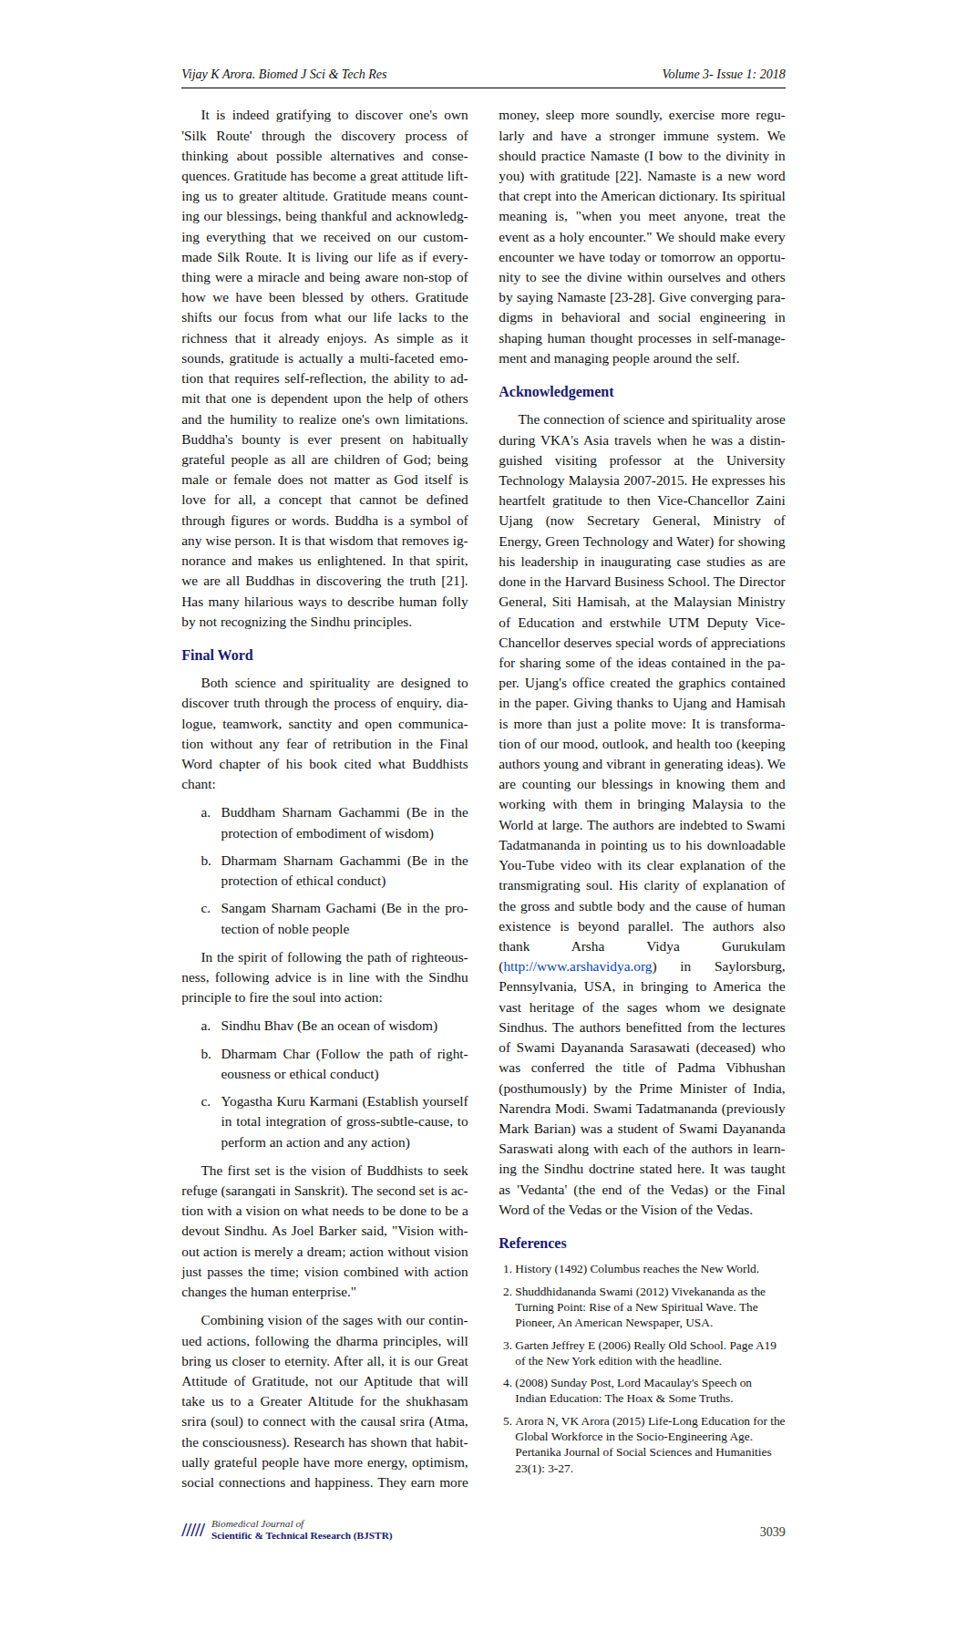Vijay K Arora. Biomed J Sci & Tech Res
Volume 3- Issue 1: 2018
It is indeed gratifying to discover one's own 'Silk Route' through the discovery process of thinking about possible alternatives and consequences. Gratitude has become a great attitude lifting us to greater altitude. Gratitude means counting our blessings, being thankful and acknowledging everything that we received on our custom-made Silk Route. It is living our life as if everything were a miracle and being aware non-stop of how we have been blessed by others. Gratitude shifts our focus from what our life lacks to the richness that it already enjoys. As simple as it sounds, gratitude is actually a multi-faceted emotion that requires self-reflection, the ability to admit that one is dependent upon the help of others and the humility to realize one's own limitations. Buddha's bounty is ever present on habitually grateful people as all are children of God; being male or female does not matter as God itself is love for all, a concept that cannot be defined through figures or words. Buddha is a symbol of any wise person. It is that wisdom that removes ignorance and makes us enlightened. In that spirit, we are all Buddhas in discovering the truth [21]. Has many hilarious ways to describe human folly by not recognizing the Sindhu principles.
Final Word
Both science and spirituality are designed to discover truth through the process of enquiry, dialogue, teamwork, sanctity and open communication without any fear of retribution in the Final Word chapter of his book cited what Buddhists chant:
a. Buddham Sharnam Gachammi (Be in the protection of embodiment of wisdom)
b. Dharmam Sharnam Gachammi (Be in the protection of ethical conduct)
c. Sangam Sharnam Gachami (Be in the protection of noble people
In the spirit of following the path of righteousness, following advice is in line with the Sindhu principle to fire the soul into action:
a. Sindhu Bhav (Be an ocean of wisdom)
b. Dharmam Char (Follow the path of righteousness or ethical conduct)
c. Yogastha Kuru Karmani (Establish yourself in total integration of gross-subtle-cause, to perform an action and any action)
The first set is the vision of Buddhists to seek refuge (sarangati in Sanskrit). The second set is action with a vision on what needs to be done to be a devout Sindhu. As Joel Barker said, "Vision without action is merely a dream; action without vision just passes the time; vision combined with action changes the human enterprise."
Combining vision of the sages with our continued actions, following the dharma principles, will bring us closer to eternity. After all, it is our Great Attitude of Gratitude, not our Aptitude that will take us to a Greater Altitude for the shukhasam srira (soul) to connect with the causal srira (Atma, the consciousness). Research has shown that habitually grateful people have more energy, optimism, social connections and happiness. They earn more money, sleep more soundly, exercise more regularly and have a stronger immune system. We should practice Namaste (I bow to the divinity in you) with gratitude [22]. Namaste is a new word that crept into the American dictionary. Its spiritual meaning is, "when you meet anyone, treat the event as a holy encounter." We should make every encounter we have today or tomorrow an opportunity to see the divine within ourselves and others by saying Namaste [23-28]. Give converging paradigms in behavioral and social engineering in shaping human thought processes in self-management and managing people around the self.
Acknowledgement
The connection of science and spirituality arose during VKA's Asia travels when he was a distinguished visiting professor at the University Technology Malaysia 2007-2015. He expresses his heartfelt gratitude to then Vice-Chancellor Zaini Ujang (now Secretary General, Ministry of Energy, Green Technology and Water) for showing his leadership in inaugurating case studies as are done in the Harvard Business School. The Director General, Siti Hamisah, at the Malaysian Ministry of Education and erstwhile UTM Deputy Vice-Chancellor deserves special words of appreciations for sharing some of the ideas contained in the paper. Ujang's office created the graphics contained in the paper. Giving thanks to Ujang and Hamisah is more than just a polite move: It is transformation of our mood, outlook, and health too (keeping authors young and vibrant in generating ideas). We are counting our blessings in knowing them and working with them in bringing Malaysia to the World at large. The authors are indebted to Swami Tadatmananda in pointing us to his downloadable You-Tube video with its clear explanation of the transmigrating soul. His clarity of explanation of the gross and subtle body and the cause of human existence is beyond parallel. The authors also thank Arsha Vidya Gurukulam (http://www.arshavidya.org) in Saylorsburg, Pennsylvania, USA, in bringing to America the vast heritage of the sages whom we designate Sindhus. The authors benefitted from the lectures of Swami Dayananda Sarasawati (deceased) who was conferred the title of Padma Vibhushan (posthumously) by the Prime Minister of India, Narendra Modi. Swami Tadatmananda (previously Mark Barian) was a student of Swami Dayananda Saraswati along with each of the authors in learning the Sindhu doctrine stated here. It was taught as 'Vedanta' (the end of the Vedas) or the Final Word of the Vedas or the Vision of the Vedas.
References
History (1492) Columbus reaches the New World.
Shuddhidananda Swami (2012) Vivekananda as the Turning Point: Rise of a New Spiritual Wave. The Pioneer, An American Newspaper, USA.
Garten Jeffrey E (2006) Really Old School. Page A19 of the New York edition with the headline.
(2008) Sunday Post, Lord Macaulay's Speech on Indian Education: The Hoax & Some Truths.
Arora N, VK Arora (2015) Life-Long Education for the Global Workforce in the Socio-Engineering Age. Pertanika Journal of Social Sciences and Humanities 23(1): 3-27.
///// Biomedical Journal of
Scientific & Technical Research (BJSTR)
3039